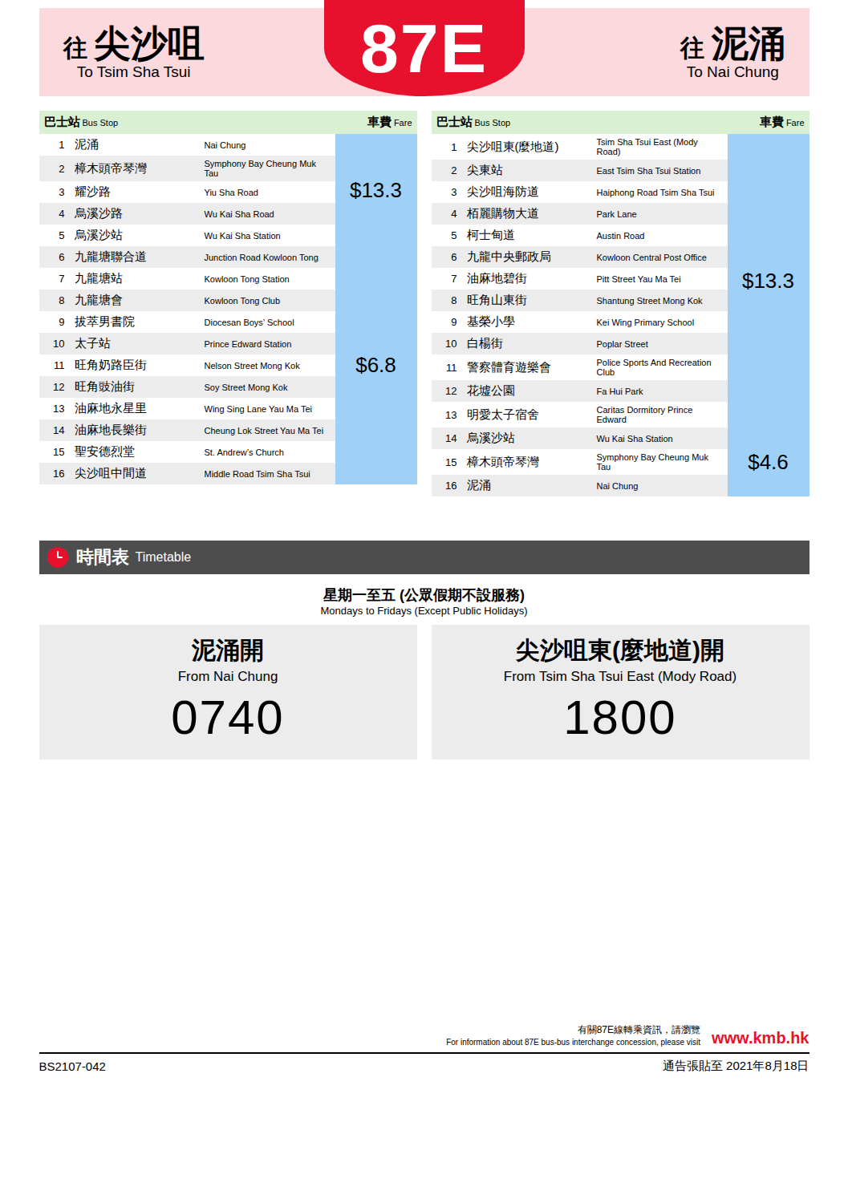往 尖沙咀
To Tsim Sha Tsui
87E
往 泥涌
To Nai Chung
| 巴士站 Bus Stop | 車費 Fare |
| --- | --- |
| 1 | 泥涌 | Nai Chung | $13.3 |
| 2 | 樟木頭帝琴灣 | Symphony Bay Cheung Muk Tau |
| 3 | 耀沙路 | Yiu Sha Road |
| 4 | 烏溪沙路 | Wu Kai Sha Road |
| 5 | 烏溪沙站 | Wu Kai Sha Station |
| 6 | 九龍塘聯合道 | Junction Road Kowloon Tong | $6.8 |
| 7 | 九龍塘站 | Kowloon Tong Station |
| 8 | 九龍塘會 | Kowloon Tong Club |
| 9 | 拔萃男書院 | Diocesan Boys’ School |
| 10 | 太子站 | Prince Edward Station |
| 11 | 旺角奶路臣街 | Nelson Street Mong Kok |
| 12 | 旺角豉油街 | Soy Street Mong Kok |
| 13 | 油麻地永星里 | Wing Sing Lane Yau Ma Tei |
| 14 | 油麻地長樂街 | Cheung Lok Street Yau Ma Tei |
| 15 | 聖安德烈堂 | St. Andrew’s Church |
| 16 | 尖沙咀中間道 | Middle Road Tsim Sha Tsui |
| 巴士站 Bus Stop | 車費 Fare |
| --- | --- |
| 1 | 尖沙咀東(麼地道) | Tsim Sha Tsui East (Mody Road) | $13.3 |
| 2 | 尖東站 | East Tsim Sha Tsui Station |
| 3 | 尖沙咀海防道 | Haiphong Road Tsim Sha Tsui |
| 4 | 栢麗購物大道 | Park Lane |
| 5 | 柯士甸道 | Austin Road |
| 6 | 九龍中央郵政局 | Kowloon Central Post Office |
| 7 | 油麻地碧街 | Pitt Street Yau Ma Tei |
| 8 | 旺角山東街 | Shantung Street Mong Kok |
| 9 | 基榮小學 | Kei Wing Primary School |
| 10 | 白楊街 | Poplar Street |
| 11 | 警察體育遊樂會 | Police Sports And Recreation Club |
| 12 | 花墟公園 | Fa Hui Park |
| 13 | 明愛太子宿舍 | Caritas Dormitory Prince Edward |
| 14 | 烏溪沙站 | Wu Kai Sha Station | $4.6 |
| 15 | 樟木頭帝琴灣 | Symphony Bay Cheung Muk Tau |
| 16 | 泥涌 | Nai Chung |
時間表
Timetable
星期一至五 (公眾假期不設服務)
Mondays to Fridays (Except Public Holidays)
泥涌開
From Nai Chung
0740
尖沙咀東(麼地道)開
From Tsim Sha Tsui East (Mody Road)
1800
有關87E線轉乘資訊，請瀏覽
For information about 87E bus-bus interchange concession, please visit
www.kmb.hk
BS2107-042
通告張貼至 2021年8月18日